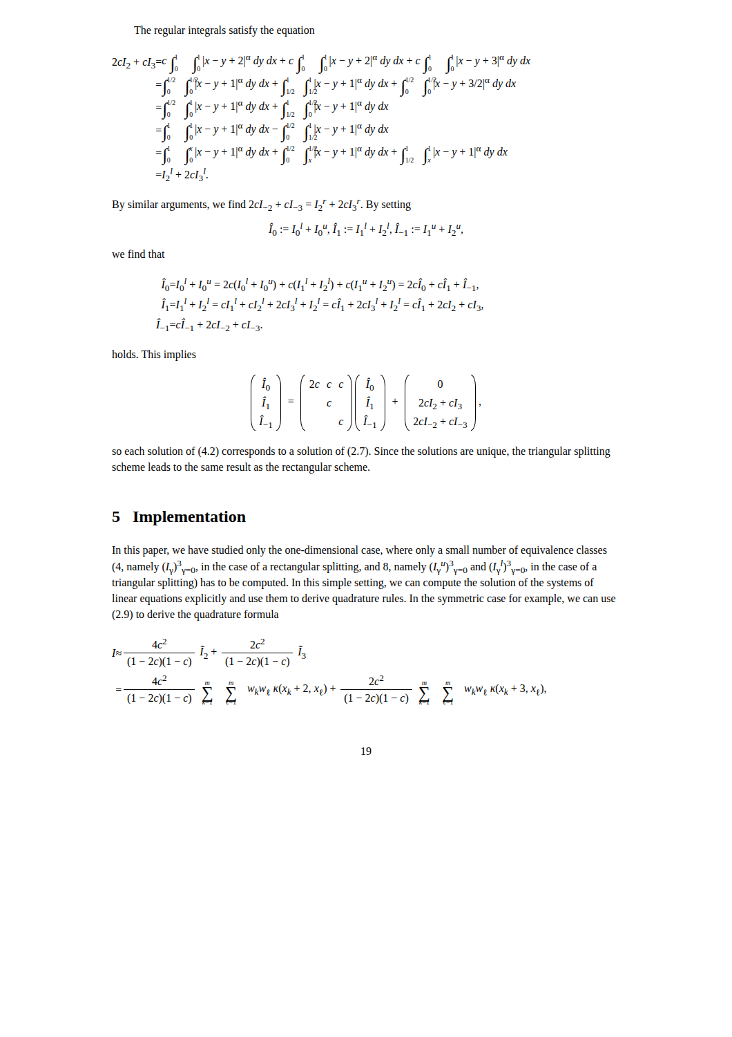The regular integrals satisfy the equation
| 2 cI 2 + cI 3 | = | c ∫ 1 0 ∫ 1 0 / x − y + 2/ α dy dx + c ∫ 1 0 ∫ 1 0 / x − y + 2/ α dy dx + c ∫ 1 0 ∫ 1 0 / x − y + 3/ α dy dx |
| | = | ∫ 1/2 0 ∫ 1/2 0 / x − y + 1/ α dy dx + ∫ 1 1/2 ∫ 1 1/2 / x − y + 1/ α dy dx + ∫ 1/2 0 ∫ 1/2 0 / x − y + 3/2/ α dy dx |
| | = | ∫ 1/2 0 ∫ 1 0 / x − y + 1/ α dy dx + ∫ 1 1/2 ∫ 1/2 0 / x − y + 1/ α dy dx |
| | = | ∫ 1 0 ∫ 1 0 / x − y + 1/ α dy dx − ∫ 1/2 0 ∫ 1 1/2 / x − y + 1/ α dy dx |
| | = | ∫ 1 0 ∫ x 0 / x − y + 1/ α dy dx + ∫ 1/2 0 ∫ 1/2 x / x − y + 1/ α dy dx + ∫ 1 1/2 ∫ 1 x / x − y + 1/ α dy dx |
| | = | I 2 l + 2 cI 3 l . |
By similar arguments, we find 2cI−2 + cI−3 = I2r + 2cI3r. By setting
Î0 := I0l + I0u, Î1 := I1l + I2l, Î−1 := I1u + I2u,
we find that
| Î 0 | = | I 0 l + I 0 u = 2 c ( I 0 l + I 0 u ) + c ( I 1 l + I 2 l ) + c ( I 1 u + I 2 u ) = 2 cÎ 0 + cÎ 1 + Î −1 , |
| Î 1 | = | I 1 l + I 2 l = cI 1 l + cI 2 l + 2 cI 3 l + I 2 l = cÎ 1 + 2 cI 3 l + I 2 l = cÎ 1 + 2 cI 2 + cI 3 , |
| Î −1 | = | cÎ −1 + 2 cI −2 + cI −3 . |
holds. This implies
| Î 0 |
| Î 1 |
| Î −1 |
=
| 2 c | c | c |
| | c | |
| | | c |
| Î 0 |
| Î 1 |
| Î −1 |
+
| 0 |
| 2 cI 2 + cI 3 |
| 2 cI −2 + cI −3 |
,
so each solution of (4.2) corresponds to a solution of (2.7). Since the solutions are unique, the triangular splitting scheme leads to the same result as the rectangular scheme.
5 Implementation
In this paper, we have studied only the one-dimensional case, where only a small number of equivalence classes (4, namely (Iγ)3γ=0, in the case of a rectangular splitting, and 8, namely (Iγu)3γ=0 and (Iγl)3γ=0, in the case of a triangular splitting) has to be computed. In this simple setting, we can compute the solution of the systems of linear equations explicitly and use them to derive quadrature rules. In the symmetric case for example, we can use (2.9) to derive the quadrature formula
| I | ≈ | 4 c 2 (1 − 2 c )(1 − c ) Ĩ 2 + 2 c 2 (1 − 2 c )(1 − c ) Ĩ 3 |
| | = | 4 c 2 (1 − 2 c )(1 − c ) ∑ m k =1 ∑ m ℓ=1 w k w ℓ κ ( x k + 2, x ℓ ) + 2 c 2 (1 − 2 c )(1 − c ) ∑ m k =1 ∑ m ℓ=1 w k w ℓ κ ( x k + 3, x ℓ ), |
19